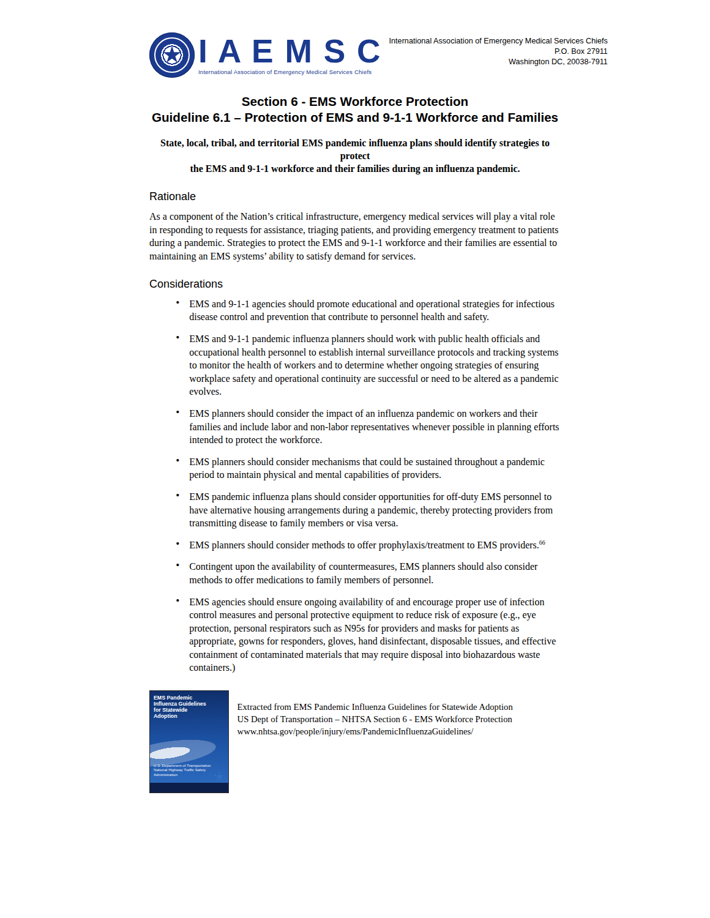I A E M S C International Association of Emergency Medical Services Chiefs
International Association of Emergency Medical Services Chiefs
P.O. Box 27911
Washington DC, 20038-7911
Section 6 - EMS Workforce Protection Guideline 6.1 – Protection of EMS and 9-1-1 Workforce and Families
State, local, tribal, and territorial EMS pandemic influenza plans should identify strategies to protect
the EMS and 9-1-1 workforce and their families during an influenza pandemic.
Rationale
As a component of the Nation’s critical infrastructure, emergency medical services will play a vital role in responding to requests for assistance, triaging patients, and providing emergency treatment to patients during a pandemic. Strategies to protect the EMS and 9-1-1 workforce and their families are essential to maintaining an EMS systems’ ability to satisfy demand for services.
Considerations
EMS and 9-1-1 agencies should promote educational and operational strategies for infectious disease control and prevention that contribute to personnel health and safety.
EMS and 9-1-1 pandemic influenza planners should work with public health officials and occupational health personnel to establish internal surveillance protocols and tracking systems to monitor the health of workers and to determine whether ongoing strategies of ensuring workplace safety and operational continuity are successful or need to be altered as a pandemic evolves.
EMS planners should consider the impact of an influenza pandemic on workers and their families and include labor and non-labor representatives whenever possible in planning efforts intended to protect the workforce.
EMS planners should consider mechanisms that could be sustained throughout a pandemic period to maintain physical and mental capabilities of providers.
EMS pandemic influenza plans should consider opportunities for off-duty EMS personnel to have alternative housing arrangements during a pandemic, thereby protecting providers from transmitting disease to family members or visa versa.
EMS planners should consider methods to offer prophylaxis/treatment to EMS providers.66
Contingent upon the availability of countermeasures, EMS planners should also consider methods to offer medications to family members of personnel.
EMS agencies should ensure ongoing availability of and encourage proper use of infection control measures and personal protective equipment to reduce risk of exposure (e.g., eye protection, personal respirators such as N95s for providers and masks for patients as appropriate, gowns for responders, gloves, hand disinfectant, disposable tissues, and effective containment of contaminated materials that may require disposal into biohazardous waste containers.)
EMS Pandemic
Influenza Guidelines
for Statewide
Adoption
U.S. Department of Transportation
National Highway Traffic Safety Administration
Extracted from EMS Pandemic Influenza Guidelines for Statewide Adoption
US Dept of Transportation – NHTSA Section 6 - EMS Workforce Protection
www.nhtsa.gov/people/injury/ems/PandemicInfluenzaGuidelines/